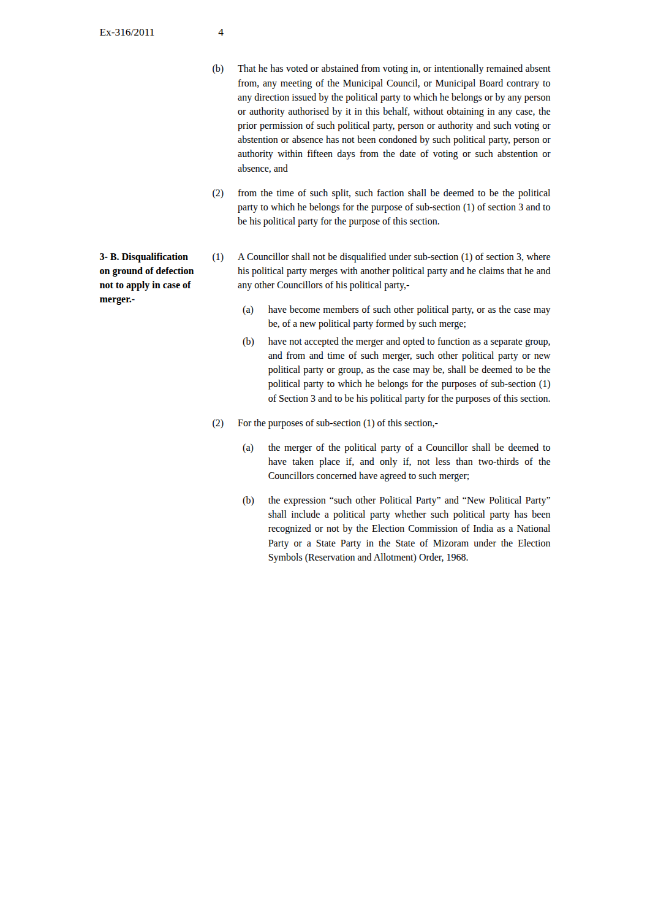Ex-316/2011 4
(b) That he has voted or abstained from voting in, or intentionally remained absent from, any meeting of the Municipal Council, or Municipal Board contrary to any direction issued by the political party to which he belongs or by any person or authority authorised by it in this behalf, without obtaining in any case, the prior permission of such political party, person or authority and such voting or abstention or absence has not been condoned by such political party, person or authority within fifteen days from the date of voting or such abstention or absence, and
(2) from the time of such split, such faction shall be deemed to be the political party to which he belongs for the purpose of sub-section (1) of section 3 and to be his political party for the purpose of this section.
3- B. Disqualification on ground of defection not to apply in case of merger.-
(1) A Councillor shall not be disqualified under sub-section (1) of section 3, where his political party merges with another political party and he claims that he and any other Councillors of his political party,-
(a) have become members of such other political party, or as the case may be, of a new political party formed by such merge;
(b) have not accepted the merger and opted to function as a separate group, and from and time of such merger, such other political party or new political party or group, as the case may be, shall be deemed to be the political party to which he belongs for the purposes of sub-section (1) of Section 3 and to be his political party for the purposes of this section.
(2) For the purposes of sub-section (1) of this section,-
(a) the merger of the political party of a Councillor shall be deemed to have taken place if, and only if, not less than two-thirds of the Councillors concerned have agreed to such merger;
(b) the expression “such other Political Party” and “New Political Party” shall include a political party whether such political party has been recognized or not by the Election Commission of India as a National Party or a State Party in the State of Mizoram under the Election Symbols (Reservation and Allotment) Order, 1968.